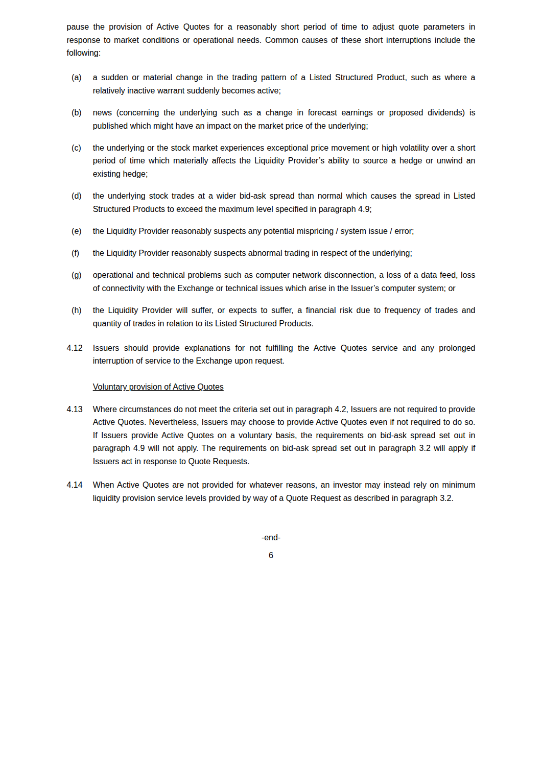pause the provision of Active Quotes for a reasonably short period of time to adjust quote parameters in response to market conditions or operational needs. Common causes of these short interruptions include the following:
(a) a sudden or material change in the trading pattern of a Listed Structured Product, such as where a relatively inactive warrant suddenly becomes active;
(b) news (concerning the underlying such as a change in forecast earnings or proposed dividends) is published which might have an impact on the market price of the underlying;
(c) the underlying or the stock market experiences exceptional price movement or high volatility over a short period of time which materially affects the Liquidity Provider’s ability to source a hedge or unwind an existing hedge;
(d) the underlying stock trades at a wider bid-ask spread than normal which causes the spread in Listed Structured Products to exceed the maximum level specified in paragraph 4.9;
(e) the Liquidity Provider reasonably suspects any potential mispricing / system issue / error;
(f) the Liquidity Provider reasonably suspects abnormal trading in respect of the underlying;
(g) operational and technical problems such as computer network disconnection, a loss of a data feed, loss of connectivity with the Exchange or technical issues which arise in the Issuer’s computer system; or
(h) the Liquidity Provider will suffer, or expects to suffer, a financial risk due to frequency of trades and quantity of trades in relation to its Listed Structured Products.
4.12 Issuers should provide explanations for not fulfilling the Active Quotes service and any prolonged interruption of service to the Exchange upon request.
Voluntary provision of Active Quotes
4.13 Where circumstances do not meet the criteria set out in paragraph 4.2, Issuers are not required to provide Active Quotes. Nevertheless, Issuers may choose to provide Active Quotes even if not required to do so. If Issuers provide Active Quotes on a voluntary basis, the requirements on bid-ask spread set out in paragraph 4.9 will not apply. The requirements on bid-ask spread set out in paragraph 3.2 will apply if Issuers act in response to Quote Requests.
4.14 When Active Quotes are not provided for whatever reasons, an investor may instead rely on minimum liquidity provision service levels provided by way of a Quote Request as described in paragraph 3.2.
-end-
6